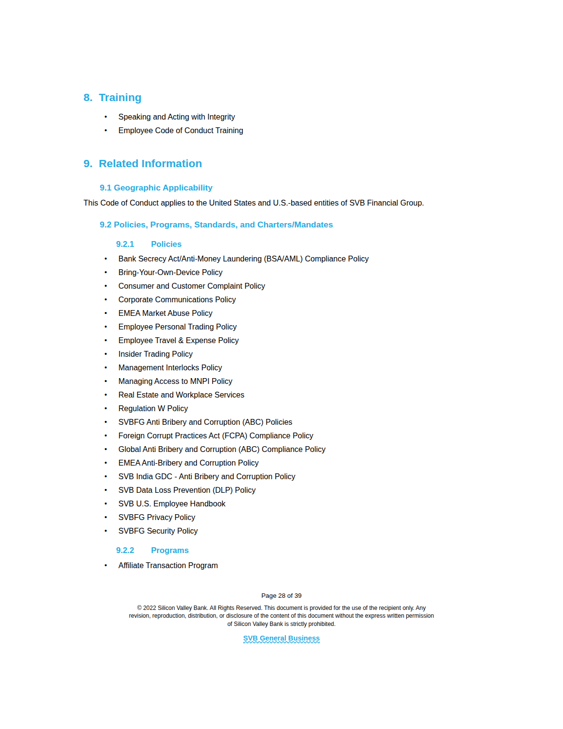8. Training
Speaking and Acting with Integrity
Employee Code of Conduct Training
9. Related Information
9.1 Geographic Applicability
This Code of Conduct applies to the United States and U.S.-based entities of SVB Financial Group.
9.2 Policies, Programs, Standards, and Charters/Mandates
9.2.1 Policies
Bank Secrecy Act/Anti-Money Laundering (BSA/AML) Compliance Policy
Bring-Your-Own-Device Policy
Consumer and Customer Complaint Policy
Corporate Communications Policy
EMEA Market Abuse Policy
Employee Personal Trading Policy
Employee Travel & Expense Policy
Insider Trading Policy
Management Interlocks Policy
Managing Access to MNPI Policy
Real Estate and Workplace Services
Regulation W Policy
SVBFG Anti Bribery and Corruption (ABC) Policies
Foreign Corrupt Practices Act (FCPA) Compliance Policy
Global Anti Bribery and Corruption (ABC) Compliance Policy
EMEA Anti-Bribery and Corruption Policy
SVB India GDC - Anti Bribery and Corruption Policy
SVB Data Loss Prevention (DLP) Policy
SVB U.S. Employee Handbook
SVBFG Privacy Policy
SVBFG Security Policy
9.2.2 Programs
Affiliate Transaction Program
Page 28 of 39
© 2022 Silicon Valley Bank. All Rights Reserved. This document is provided for the use of the recipient only. Any revision, reproduction, distribution, or disclosure of the content of this document without the express written permission of Silicon Valley Bank is strictly prohibited.
SVB General Business